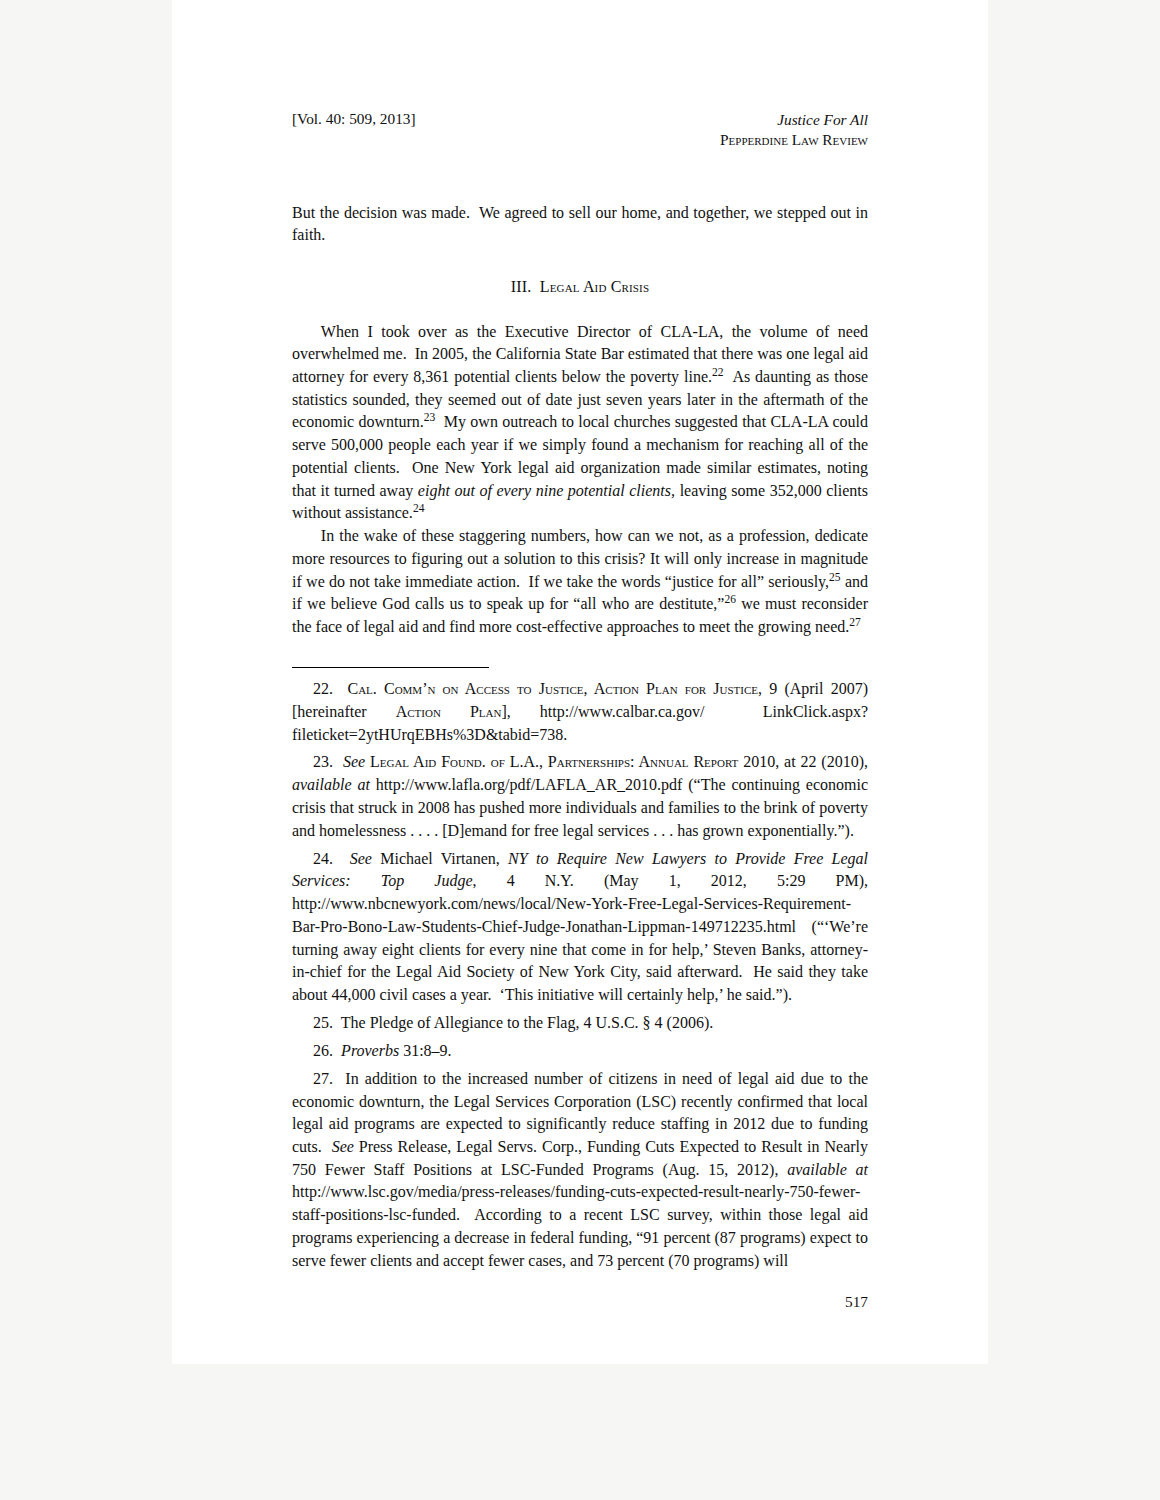[Vol. 40: 509, 2013]
Justice For All
Pepperdine Law Review
But the decision was made. We agreed to sell our home, and together, we stepped out in faith.
III. Legal Aid Crisis
When I took over as the Executive Director of CLA-LA, the volume of need overwhelmed me. In 2005, the California State Bar estimated that there was one legal aid attorney for every 8,361 potential clients below the poverty line.22 As daunting as those statistics sounded, they seemed out of date just seven years later in the aftermath of the economic downturn.23 My own outreach to local churches suggested that CLA-LA could serve 500,000 people each year if we simply found a mechanism for reaching all of the potential clients. One New York legal aid organization made similar estimates, noting that it turned away eight out of every nine potential clients, leaving some 352,000 clients without assistance.24
In the wake of these staggering numbers, how can we not, as a profession, dedicate more resources to figuring out a solution to this crisis? It will only increase in magnitude if we do not take immediate action. If we take the words “justice for all” seriously,25 and if we believe God calls us to speak up for “all who are destitute,”26 we must reconsider the face of legal aid and find more cost-effective approaches to meet the growing need.27
22. Cal. Comm’n on Access to Justice, Action Plan for Justice, 9 (April 2007) [hereinafter Action Plan], http://www.calbar.ca.gov/ LinkClick.aspx?fileticket=2ytHUrqEBHs%3D&tabid=738.
23. See Legal Aid Found. of L.A., Partnerships: Annual Report 2010, at 22 (2010), available at http://www.lafla.org/pdf/LAFLA_AR_2010.pdf (“The continuing economic crisis that struck in 2008 has pushed more individuals and families to the brink of poverty and homelessness . . . . [D]emand for free legal services . . . has grown exponentially.”).
24. See Michael Virtanen, NY to Require New Lawyers to Provide Free Legal Services: Top Judge, 4 N.Y. (May 1, 2012, 5:29 PM), http://www.nbcnewyork.com/news/local/New-York-Free-Legal-Services-Requirement-Bar-Pro-Bono-Law-Students-Chief-Judge-Jonathan-Lippman-149712235.html (“‘We’re turning away eight clients for every nine that come in for help,’ Steven Banks, attorney-in-chief for the Legal Aid Society of New York City, said afterward. He said they take about 44,000 civil cases a year. ‘This initiative will certainly help,’ he said.”).
25. The Pledge of Allegiance to the Flag, 4 U.S.C. § 4 (2006).
26. Proverbs 31:8–9.
27. In addition to the increased number of citizens in need of legal aid due to the economic downturn, the Legal Services Corporation (LSC) recently confirmed that local legal aid programs are expected to significantly reduce staffing in 2012 due to funding cuts. See Press Release, Legal Servs. Corp., Funding Cuts Expected to Result in Nearly 750 Fewer Staff Positions at LSC-Funded Programs (Aug. 15, 2012), available at http://www.lsc.gov/media/press-releases/funding-cuts-expected-result-nearly-750-fewer-staff-positions-lsc-funded. According to a recent LSC survey, within those legal aid programs experiencing a decrease in federal funding, “91 percent (87 programs) expect to serve fewer clients and accept fewer cases, and 73 percent (70 programs) will
517